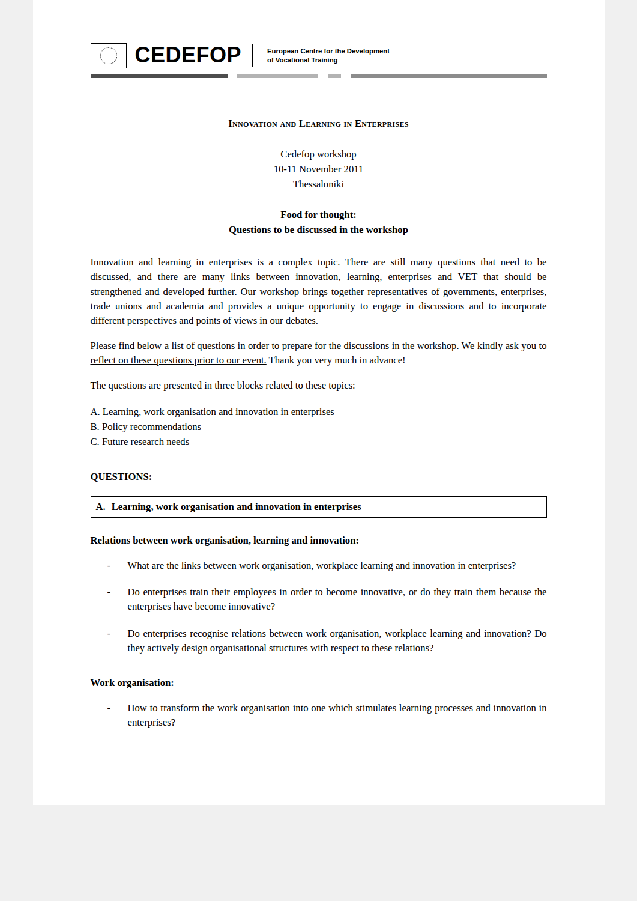CEDEFOP
European Centre for the Development
of Vocational Training
Innovation and Learning in Enterprises
Cedefop workshop
10-11 November 2011
Thessaloniki
Food for thought:
Questions to be discussed in the workshop
Innovation and learning in enterprises is a complex topic. There are still many questions that need to be discussed, and there are many links between innovation, learning, enterprises and VET that should be strengthened and developed further. Our workshop brings together representatives of governments, enterprises, trade unions and academia and provides a unique opportunity to engage in discussions and to incorporate different perspectives and points of views in our debates.
Please find below a list of questions in order to prepare for the discussions in the workshop. We kindly ask you to reflect on these questions prior to our event. Thank you very much in advance!
The questions are presented in three blocks related to these topics:
A. Learning, work organisation and innovation in enterprises
B. Policy recommendations
C. Future research needs
QUESTIONS:
A. Learning, work organisation and innovation in enterprises
Relations between work organisation, learning and innovation:
What are the links between work organisation, workplace learning and innovation in enterprises?
Do enterprises train their employees in order to become innovative, or do they train them because the enterprises have become innovative?
Do enterprises recognise relations between work organisation, workplace learning and innovation? Do they actively design organisational structures with respect to these relations?
Work organisation:
How to transform the work organisation into one which stimulates learning processes and innovation in enterprises?